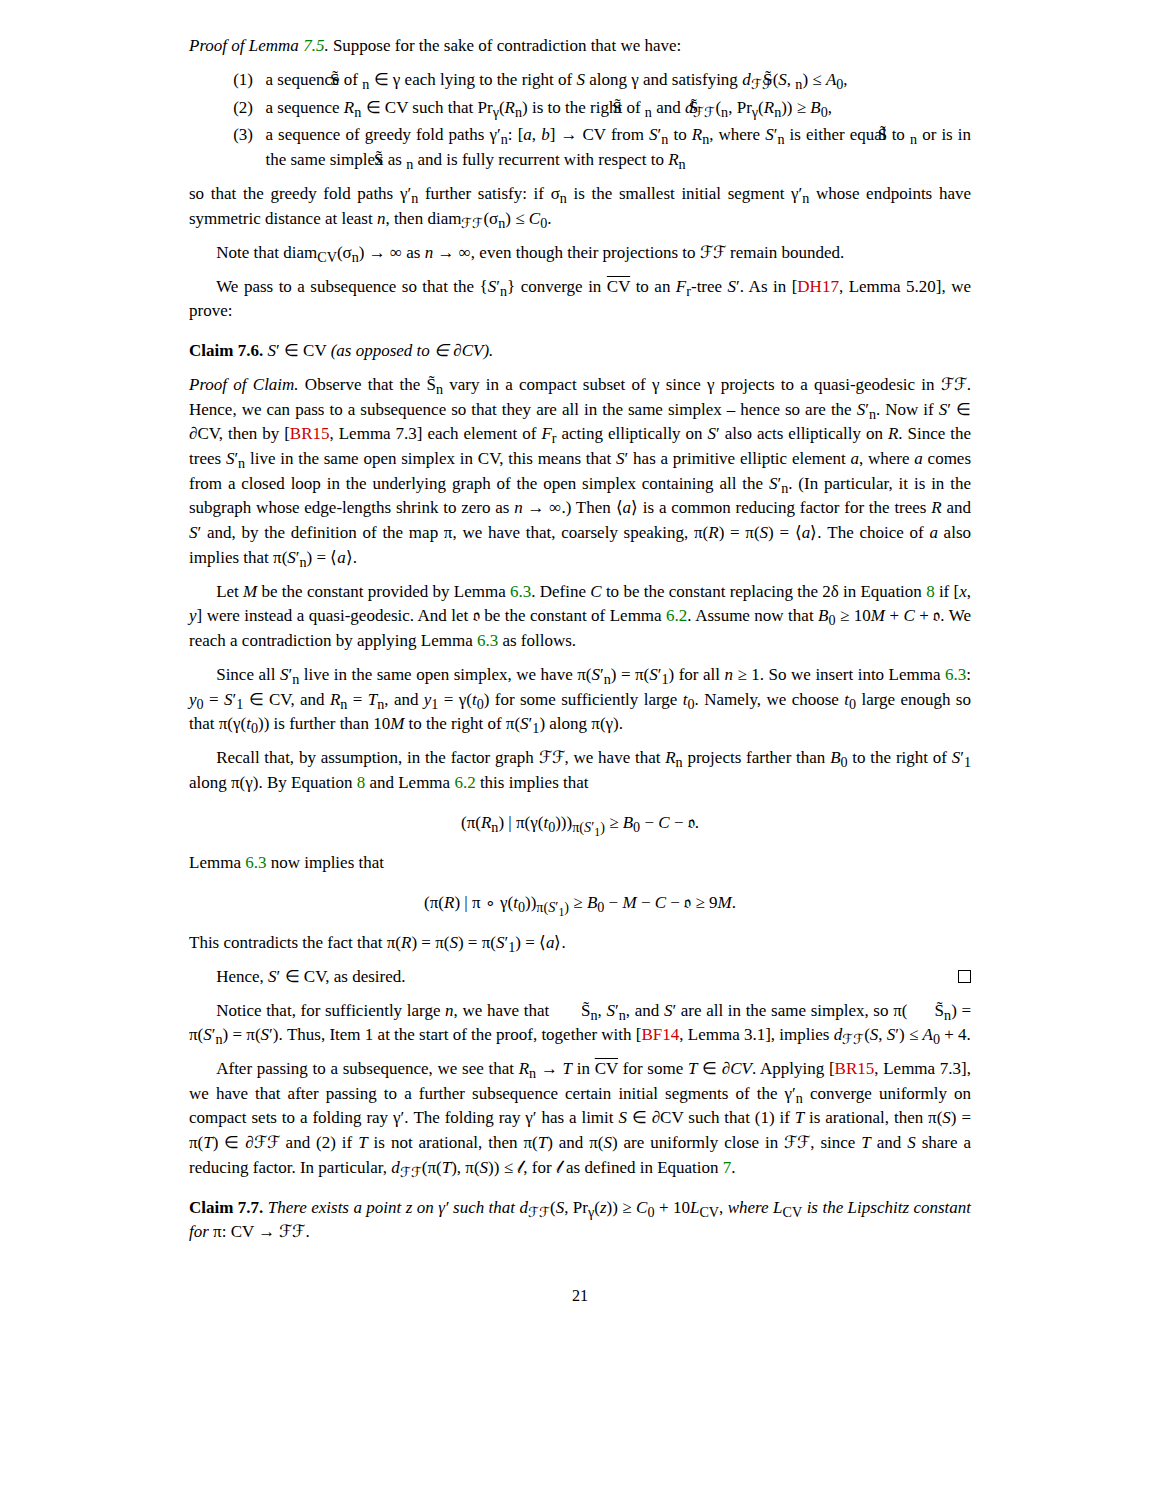Proof of Lemma 7.5. Suppose for the sake of contradiction that we have:
a sequence of S̃n ∈ γ each lying to the right of S along γ and satisfying dℱℱ(S, S̃n) ≤ A0,
a sequence Rn ∈ CV such that Prγ(Rn) is to the right of S̃n and dℱℱ(S̃n, Prγ(Rn)) ≥ B0,
a sequence of greedy fold paths γ′n: [a, b] → CV from S′n to Rn, where S′n is either equal to S̃n or is in the same simplex as S̃n and is fully recurrent with respect to Rn
so that the greedy fold paths γ′n further satisfy: if σn is the smallest initial segment γ′n whose endpoints have symmetric distance at least n, then diamℱℱ(σn) ≤ C0.
Note that diamCV(σn) → ∞ as n → ∞, even though their projections to ℱℱ remain bounded.
We pass to a subsequence so that the {S′n} converge in CV to an Fr-tree S′. As in [DH17, Lemma 5.20], we prove:
Claim 7.6. S′ ∈ CV (as opposed to ∈ ∂CV).
Proof of Claim. Observe that the S̃n vary in a compact subset of γ since γ projects to a quasi-geodesic in ℱℱ. Hence, we can pass to a subsequence so that they are all in the same simplex – hence so are the S′n. Now if S′ ∈ ∂CV, then by [BR15, Lemma 7.3] each element of Fr acting elliptically on S′ also acts elliptically on R. Since the trees S′n live in the same open simplex in CV, this means that S′ has a primitive elliptic element a, where a comes from a closed loop in the underlying graph of the open simplex containing all the S′n. (In particular, it is in the subgraph whose edge-lengths shrink to zero as n → ∞.) Then ⟨a⟩ is a common reducing factor for the trees R and S′ and, by the definition of the map π, we have that, coarsely speaking, π(R) = π(S) = ⟨a⟩. The choice of a also implies that π(S′n) = ⟨a⟩.
Let M be the constant provided by Lemma 6.3. Define C to be the constant replacing the 2δ in Equation 8 if [x, y] were instead a quasi-geodesic. And let 𝔬 be the constant of Lemma 6.2. Assume now that B0 ≥ 10M + C + 𝔬. We reach a contradiction by applying Lemma 6.3 as follows.
Since all S′n live in the same open simplex, we have π(S′n) = π(S′1) for all n ≥ 1. So we insert into Lemma 6.3: y0 = S′1 ∈ CV, and Rn = Tn, and y1 = γ(t0) for some sufficiently large t0. Namely, we choose t0 large enough so that π(γ(t0)) is further than 10M to the right of π(S′1) along π(γ).
Recall that, by assumption, in the factor graph ℱℱ, we have that Rn projects farther than B0 to the right of S′1 along π(γ). By Equation 8 and Lemma 6.2 this implies that
(π(Rn) | π(γ(t0)))π(S′1) ≥ B0 − C − 𝔬.
Lemma 6.3 now implies that
(π(R) | π ∘ γ(t0))π(S′1) ≥ B0 − M − C − 𝔬 ≥ 9M.
This contradicts the fact that π(R) = π(S) = π(S′1) = ⟨a⟩.
Hence, S′ ∈ CV, as desired.
Notice that, for sufficiently large n, we have that S̃n, S′n, and S′ are all in the same simplex, so π(S̃n) = π(S′n) = π(S′). Thus, Item 1 at the start of the proof, together with [BF14, Lemma 3.1], implies dℱℱ(S, S′) ≤ A0 + 4.
After passing to a subsequence, we see that Rn → T in CV for some T ∈ ∂CV. Applying [BR15, Lemma 7.3], we have that after passing to a further subsequence certain initial segments of the γ′n converge uniformly on compact sets to a folding ray γ′. The folding ray γ′ has a limit S ∈ ∂CV such that (1) if T is arational, then π(S) = π(T) ∈ ∂ℱℱ and (2) if T is not arational, then π(T) and π(S) are uniformly close in ℱℱ, since T and S share a reducing factor. In particular, dℱℱ(π(T), π(S)) ≤ 𝓁, for 𝓁 as defined in Equation 7.
Claim 7.7. There exists a point z on γ′ such that dℱℱ(S, Prγ(z)) ≥ C0 + 10LCV, where LCV is the Lipschitz constant for π: CV → ℱℱ.
21